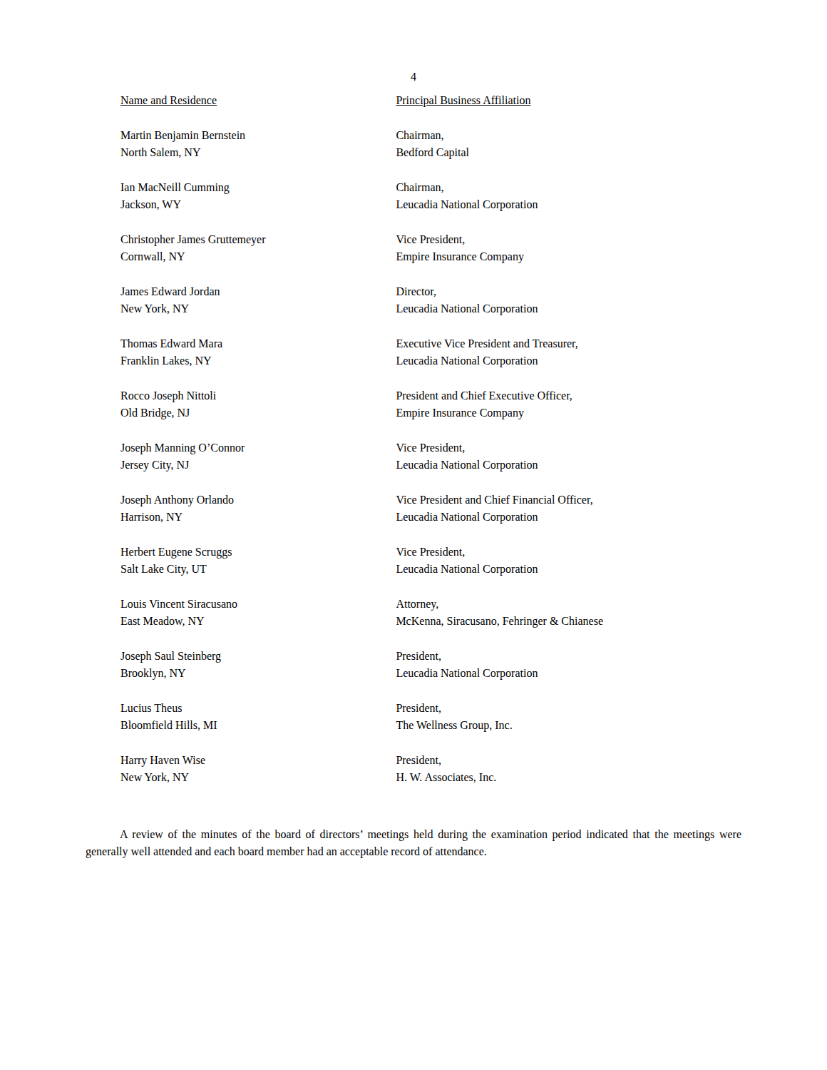4
| Name and Residence | Principal Business Affiliation |
| --- | --- |
| Martin Benjamin Bernstein North Salem, NY | Chairman, Bedford Capital |
| Ian MacNeill Cumming Jackson, WY | Chairman, Leucadia National Corporation |
| Christopher James Gruttemeyer Cornwall, NY | Vice President, Empire Insurance Company |
| James Edward Jordan New York, NY | Director, Leucadia National Corporation |
| Thomas Edward Mara Franklin Lakes, NY | Executive Vice President and Treasurer, Leucadia National Corporation |
| Rocco Joseph Nittoli Old Bridge, NJ | President and Chief Executive Officer, Empire Insurance Company |
| Joseph Manning O’Connor Jersey City, NJ | Vice President, Leucadia National Corporation |
| Joseph Anthony Orlando Harrison, NY | Vice President and Chief Financial Officer, Leucadia National Corporation |
| Herbert Eugene Scruggs Salt Lake City, UT | Vice President, Leucadia National Corporation |
| Louis Vincent Siracusano East Meadow, NY | Attorney, McKenna, Siracusano, Fehringer & Chianese |
| Joseph Saul Steinberg Brooklyn, NY | President, Leucadia National Corporation |
| Lucius Theus Bloomfield Hills, MI | President, The Wellness Group, Inc. |
| Harry Haven Wise New York, NY | President, H. W. Associates, Inc. |
A review of the minutes of the board of directors’ meetings held during the examination period indicated that the meetings were generally well attended and each board member had an acceptable record of attendance.